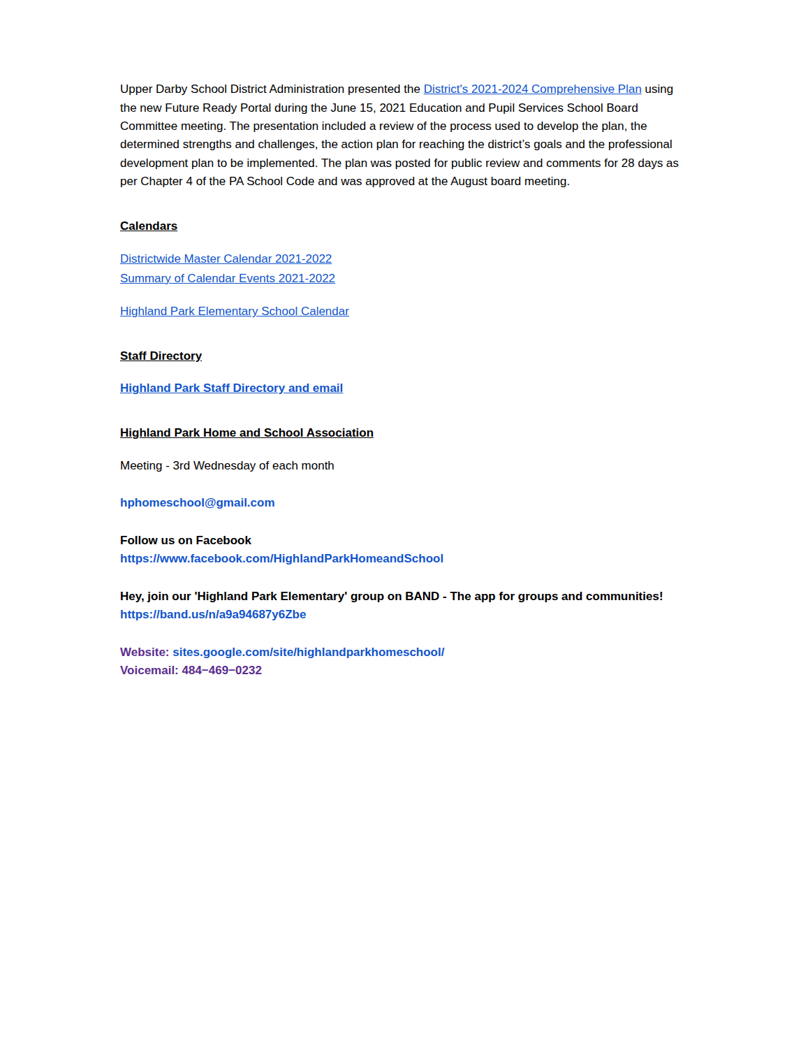Upper Darby School District Administration presented the District's 2021-2024 Comprehensive Plan using the new Future Ready Portal during the June 15, 2021 Education and Pupil Services School Board Committee meeting. The presentation included a review of the process used to develop the plan, the determined strengths and challenges, the action plan for reaching the district’s goals and the professional development plan to be implemented. The plan was posted for public review and comments for 28 days as per Chapter 4 of the PA School Code and was approved at the August board meeting.
Calendars
Districtwide Master Calendar 2021-2022 Summary of Calendar Events 2021-2022
Highland Park Elementary School Calendar
Staff Directory
Highland Park Staff Directory and email
Highland Park Home and School Association
Meeting - 3rd Wednesday of each month
hphomeschool@gmail.com
Follow us on Facebook
https://www.facebook.com/HighlandParkHomeandSchool
Hey, join our 'Highland Park Elementary' group on BAND - The app for groups and communities!
https://band.us/n/a9a94687y6Zbe
Website: sites.google.com/site/highlandparkhomeschool/
Voicemail: 484−469−0232